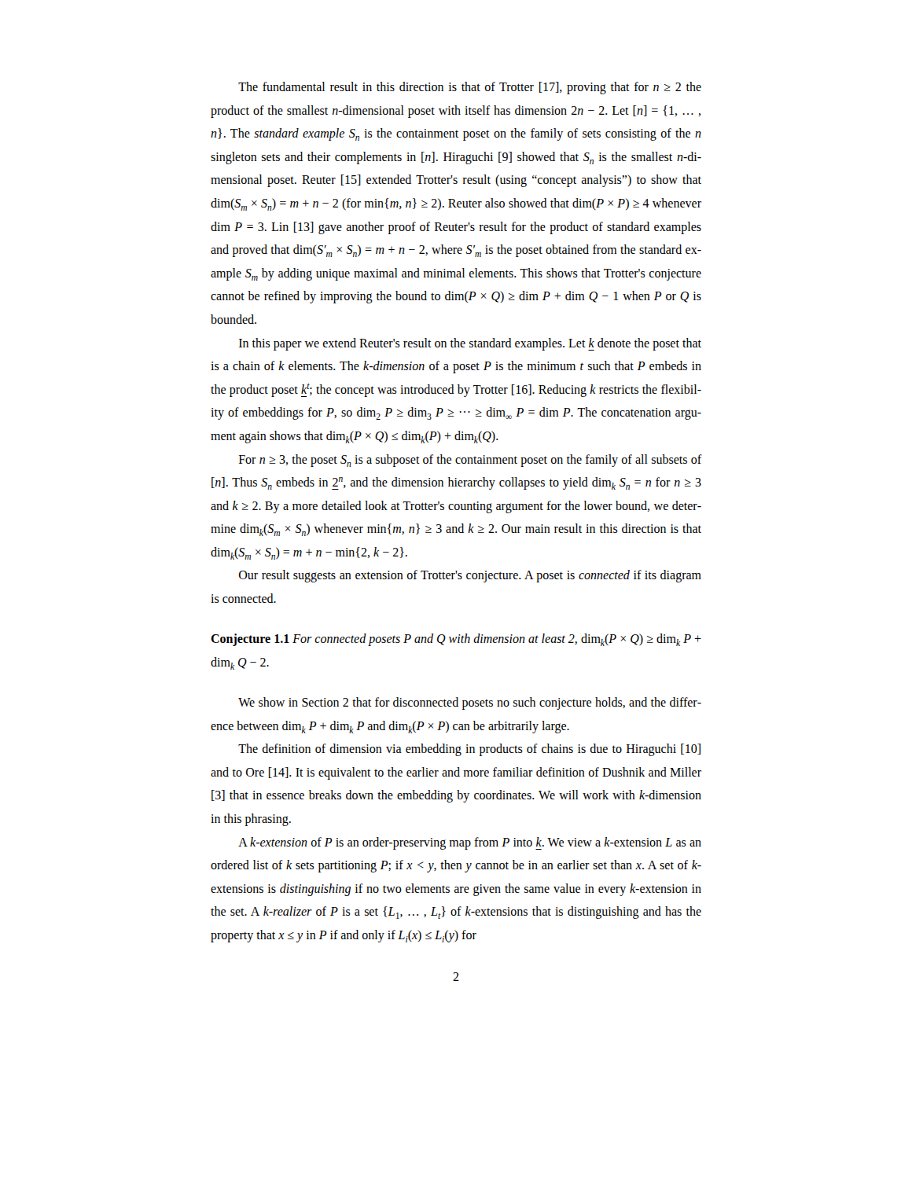The fundamental result in this direction is that of Trotter [17], proving that for n ≥ 2 the product of the smallest n-dimensional poset with itself has dimension 2n − 2. Let [n] = {1, … , n}. The standard example Sn is the containment poset on the family of sets consisting of the n singleton sets and their complements in [n]. Hiraguchi [9] showed that Sn is the smallest n-dimensional poset. Reuter [15] extended Trotter's result (using “concept analysis”) to show that dim(Sm × Sn) = m + n − 2 (for min{m, n} ≥ 2). Reuter also showed that dim(P × P) ≥ 4 whenever dim P = 3. Lin [13] gave another proof of Reuter's result for the product of standard examples and proved that dim(S′m × Sn) = m + n − 2, where S′m is the poset obtained from the standard example Sm by adding unique maximal and minimal elements. This shows that Trotter's conjecture cannot be refined by improving the bound to dim(P × Q) ≥ dim P + dim Q − 1 when P or Q is bounded.
In this paper we extend Reuter's result on the standard examples. Let k denote the poset that is a chain of k elements. The k-dimension of a poset P is the minimum t such that P embeds in the product poset kt; the concept was introduced by Trotter [16]. Reducing k restricts the flexibility of embeddings for P, so dim2 P ≥ dim3 P ≥ ··· ≥ dim∞ P = dim P. The concatenation argument again shows that dimk(P × Q) ≤ dimk(P) + dimk(Q).
For n ≥ 3, the poset Sn is a subposet of the containment poset on the family of all subsets of [n]. Thus Sn embeds in 2n, and the dimension hierarchy collapses to yield dimk Sn = n for n ≥ 3 and k ≥ 2. By a more detailed look at Trotter's counting argument for the lower bound, we determine dimk(Sm × Sn) whenever min{m, n} ≥ 3 and k ≥ 2. Our main result in this direction is that dimk(Sm × Sn) = m + n − min{2, k − 2}.
Our result suggests an extension of Trotter's conjecture. A poset is connected if its diagram is connected.
Conjecture 1.1 For connected posets P and Q with dimension at least 2, dimk(P × Q) ≥ dimk P + dimk Q − 2.
We show in Section 2 that for disconnected posets no such conjecture holds, and the difference between dimk P + dimk P and dimk(P × P) can be arbitrarily large.
The definition of dimension via embedding in products of chains is due to Hiraguchi [10] and to Ore [14]. It is equivalent to the earlier and more familiar definition of Dushnik and Miller [3] that in essence breaks down the embedding by coordinates. We will work with k-dimension in this phrasing.
A k-extension of P is an order-preserving map from P into k. We view a k-extension L as an ordered list of k sets partitioning P; if x < y, then y cannot be in an earlier set than x. A set of k-extensions is distinguishing if no two elements are given the same value in every k-extension in the set. A k-realizer of P is a set {L1, … , Lt} of k-extensions that is distinguishing and has the property that x ≤ y in P if and only if Li(x) ≤ Li(y) for
2